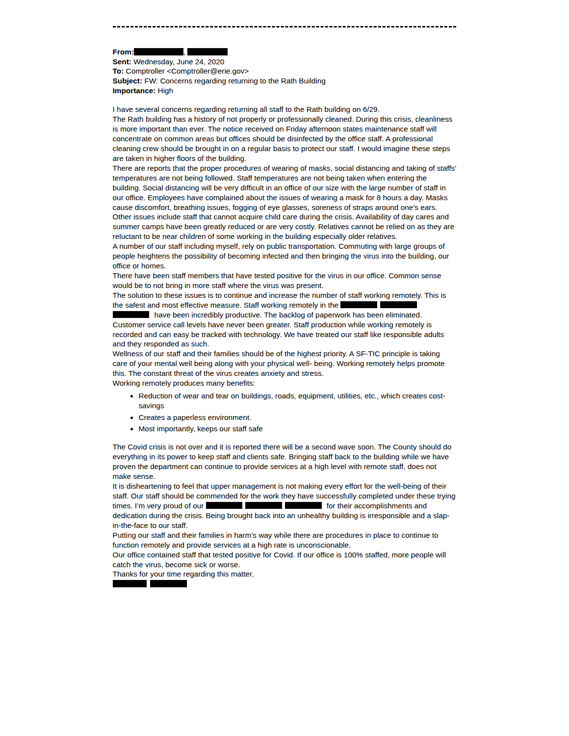From: ,
Sent: Wednesday, June 24, 2020
To: Comptroller <Comptroller@erie.gov>
Subject: FW: Concerns regarding returning to the Rath Building
Importance: High
I have several concerns regarding returning all staff to the Rath building on 6/29.
The Rath building has a history of not properly or professionally cleaned. During this crisis, cleanliness is more important than ever. The notice received on Friday afternoon states maintenance staff will concentrate on common areas but offices should be disinfected by the office staff. A professional cleaning crew should be brought in on a regular basis to protect our staff. I would imagine these steps are taken in higher floors of the building.
There are reports that the proper procedures of wearing of masks, social distancing and taking of staffs’ temperatures are not being followed. Staff temperatures are not being taken when entering the building. Social distancing will be very difficult in an office of our size with the large number of staff in our office. Employees have complained about the issues of wearing a mask for 8 hours a day. Masks cause discomfort, breathing issues, fogging of eye glasses, soreness of straps around one’s ears.
Other issues include staff that cannot acquire child care during the crisis. Availability of day cares and summer camps have been greatly reduced or are very costly. Relatives cannot be relied on as they are reluctant to be near children of some working in the building especially older relatives.
A number of our staff including myself, rely on public transportation. Commuting with large groups of people heightens the possibility of becoming infected and then bringing the virus into the building, our office or homes.
There have been staff members that have tested positive for the virus in our office. Common sense would be to not bring in more staff where the virus was present.
The solution to these issues is to continue and increase the number of staff working remotely. This is the safest and most effective measure. Staff working remotely in the have been incredibly productive. The backlog of paperwork has been eliminated. Customer service call levels have never been greater. Staff production while working remotely is recorded and can easy be tracked with technology. We have treated our staff like responsible adults and they responded as such.
Wellness of our staff and their families should be of the highest priority. A SF-TIC principle is taking care of your mental well being along with your physical well- being. Working remotely helps promote this. The constant threat of the virus creates anxiety and stress.
Working remotely produces many benefits:
Reduction of wear and tear on buildings, roads, equipment, utilities, etc., which creates cost-savings
Creates a paperless environment.
Most importantly, keeps our staff safe
The Covid crisis is not over and it is reported there will be a second wave soon. The County should do everything in its power to keep staff and clients safe. Bringing staff back to the building while we have proven the department can continue to provide services at a high level with remote staff, does not make sense.
It is disheartening to feel that upper management is not making every effort for the well-being of their staff. Our staff should be commended for the work they have successfully completed under these trying times. I’m very proud of our for their accomplishments and dedication during the crisis. Being brought back into an unhealthy building is irresponsible and a slap-in-the-face to our staff.
Putting our staff and their families in harm’s way while there are procedures in place to continue to function remotely and provide services at a high rate is unconscionable.
Our office contained staff that tested positive for Covid. If our office is 100% staffed, more people will catch the virus, become sick or worse.
Thanks for your time regarding this matter,